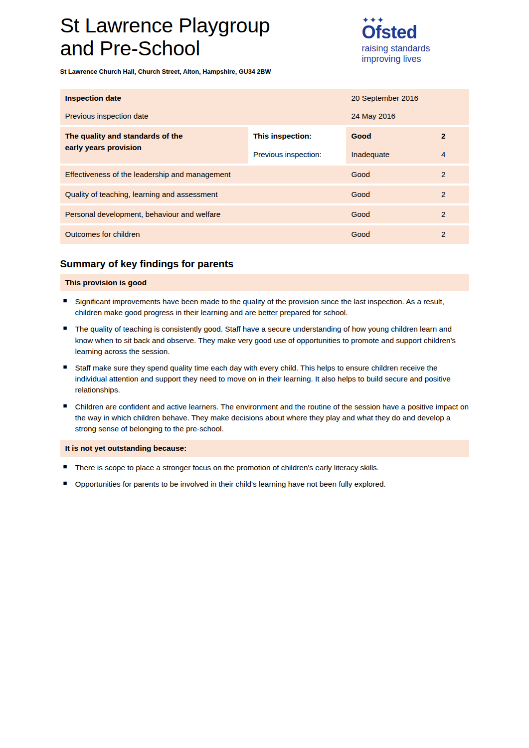St Lawrence Playgroup
and Pre-School
St Lawrence Church Hall, Church Street, Alton, Hampshire, GU34 2BW
✦✦✦
Ofsted
raising standards
improving lives
| Inspection date | | 20 September 2016 | |
| Previous inspection date | | 24 May 2016 | |
| The quality and standards of the early years provision | This inspection: | Good | 2 |
| Previous inspection: | Inadequate | 4 |
| Effectiveness of the leadership and management | Good | 2 |
| Quality of teaching, learning and assessment | Good | 2 |
| Personal development, behaviour and welfare | Good | 2 |
| Outcomes for children | Good | 2 |
Summary of key findings for parents
This provision is good
Significant improvements have been made to the quality of the provision since the last inspection. As a result, children make good progress in their learning and are better prepared for school.
The quality of teaching is consistently good. Staff have a secure understanding of how young children learn and know when to sit back and observe. They make very good use of opportunities to promote and support children's learning across the session.
Staff make sure they spend quality time each day with every child. This helps to ensure children receive the individual attention and support they need to move on in their learning. It also helps to build secure and positive relationships.
Children are confident and active learners. The environment and the routine of the session have a positive impact on the way in which children behave. They make decisions about where they play and what they do and develop a strong sense of belonging to the pre-school.
It is not yet outstanding because:
There is scope to place a stronger focus on the promotion of children's early literacy skills.
Opportunities for parents to be involved in their child's learning have not been fully explored.